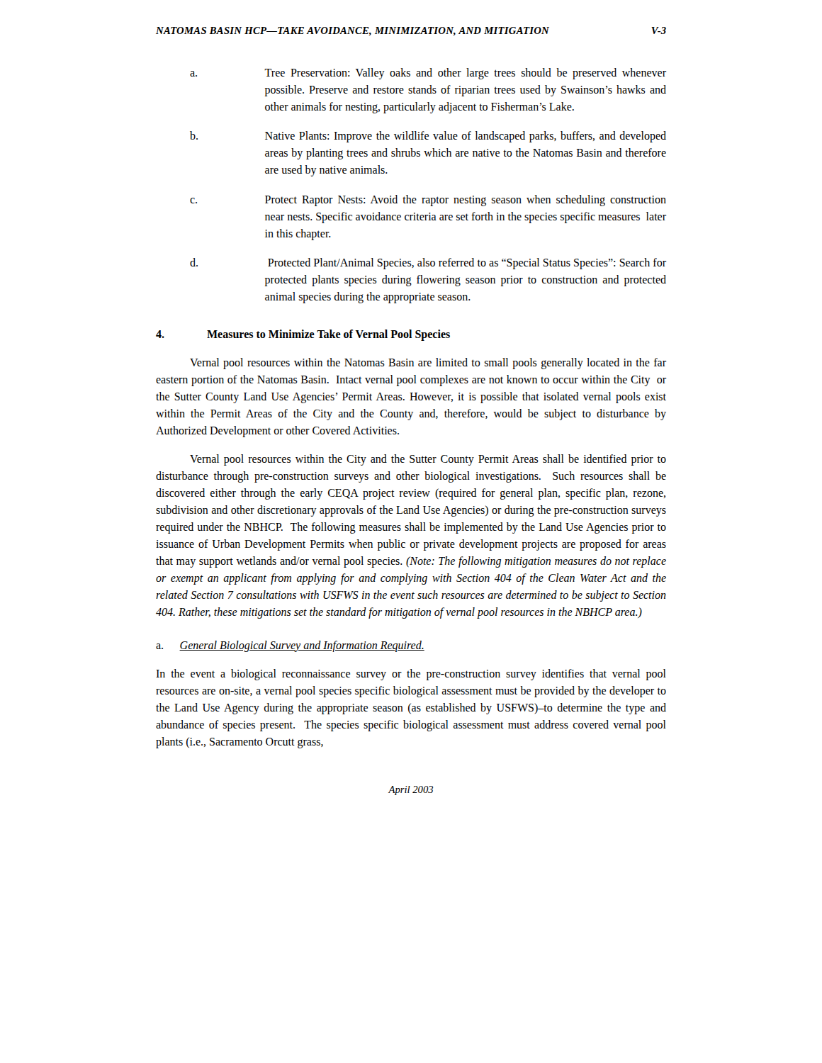NATOMAS BASIN HCP—TAKE AVOIDANCE, MINIMIZATION, AND MITIGATION V-3
a. Tree Preservation: Valley oaks and other large trees should be preserved whenever possible. Preserve and restore stands of riparian trees used by Swainson’s hawks and other animals for nesting, particularly adjacent to Fisherman’s Lake.
b. Native Plants: Improve the wildlife value of landscaped parks, buffers, and developed areas by planting trees and shrubs which are native to the Natomas Basin and therefore are used by native animals.
c. Protect Raptor Nests: Avoid the raptor nesting season when scheduling construction near nests. Specific avoidance criteria are set forth in the species specific measures later in this chapter.
d. Protected Plant/Animal Species, also referred to as “Special Status Species”: Search for protected plants species during flowering season prior to construction and protected animal species during the appropriate season.
4. Measures to Minimize Take of Vernal Pool Species
Vernal pool resources within the Natomas Basin are limited to small pools generally located in the far eastern portion of the Natomas Basin. Intact vernal pool complexes are not known to occur within the City or the Sutter County Land Use Agencies’ Permit Areas. However, it is possible that isolated vernal pools exist within the Permit Areas of the City and the County and, therefore, would be subject to disturbance by Authorized Development or other Covered Activities.
Vernal pool resources within the City and the Sutter County Permit Areas shall be identified prior to disturbance through pre-construction surveys and other biological investigations. Such resources shall be discovered either through the early CEQA project review (required for general plan, specific plan, rezone, subdivision and other discretionary approvals of the Land Use Agencies) or during the pre-construction surveys required under the NBHCP. The following measures shall be implemented by the Land Use Agencies prior to issuance of Urban Development Permits when public or private development projects are proposed for areas that may support wetlands and/or vernal pool species. (Note: The following mitigation measures do not replace or exempt an applicant from applying for and complying with Section 404 of the Clean Water Act and the related Section 7 consultations with USFWS in the event such resources are determined to be subject to Section 404. Rather, these mitigations set the standard for mitigation of vernal pool resources in the NBHCP area.)
a. General Biological Survey and Information Required.
In the event a biological reconnaissance survey or the pre-construction survey identifies that vernal pool resources are on-site, a vernal pool species specific biological assessment must be provided by the developer to the Land Use Agency during the appropriate season (as established by USFWS)–to determine the type and abundance of species present. The species specific biological assessment must address covered vernal pool plants (i.e., Sacramento Orcutt grass,
April 2003